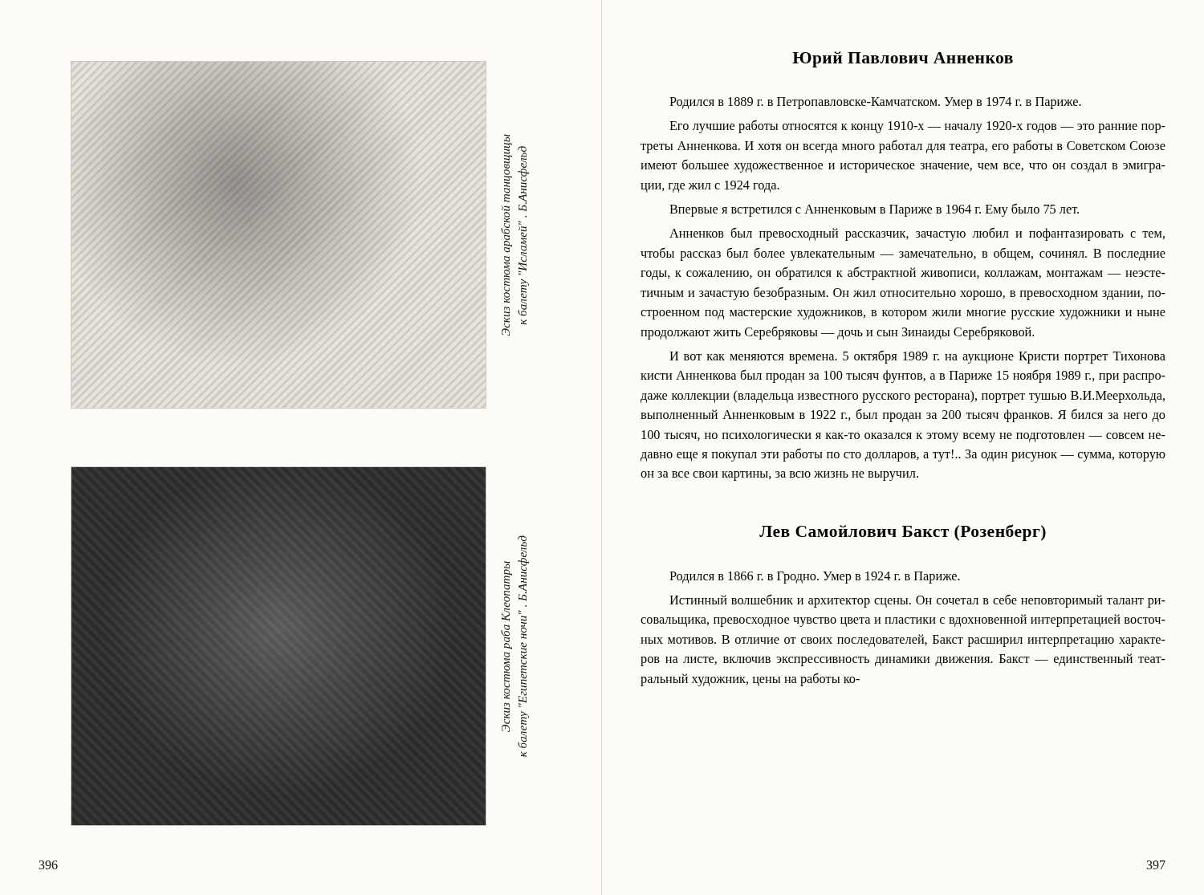Эскиз костюма арабской танцовщицы
к балету "Исламей" . Б.Анисфельд
Эскиз костюма раба Клеопатры
к балету "Египетские ночи" . Б.Анисфельд
396
Юрий Павлович Анненков
Родился в 1889 г. в Петропавловске-Камчатском. Умер в 1974 г. в Париже.
Его лучшие работы относятся к концу 1910-х — началу 1920-х годов — это ранние портреты Анненкова. И хотя он всегда много работал для театра, его работы в Советском Союзе имеют большее художественное и историческое значение, чем все, что он создал в эмиграции, где жил с 1924 года.
Впервые я встретился с Анненковым в Париже в 1964 г. Ему было 75 лет.
Анненков был превосходный рассказчик, зачастую любил и пофантазировать с тем, чтобы рассказ был более увлекательным — замечательно, в общем, сочинял. В последние годы, к сожалению, он обратился к абстрактной живописи, коллажам, монтажам — неэстетичным и зачастую безобразным. Он жил относительно хорошо, в превосходном здании, построенном под мастерские художников, в котором жили многие русские художники и ныне продолжают жить Серебряковы — дочь и сын Зинаиды Серебряковой.
И вот как меняются времена. 5 октября 1989 г. на аукционе Кристи портрет Тихонова кисти Анненкова был продан за 100 тысяч фунтов, а в Париже 15 ноября 1989 г., при распродаже коллекции (владельца известного русского ресторана), портрет тушью В.И.Меерхольда, выполненный Анненковым в 1922 г., был продан за 200 тысяч франков. Я бился за него до 100 тысяч, но психологически я как-то оказался к этому всему не подготовлен — совсем недавно еще я покупал эти работы по сто долларов, а тут!.. За один рисунок — сумма, которую он за все свои картины, за всю жизнь не выручил.
Лев Самойлович Бакст (Розенберг)
Родился в 1866 г. в Гродно. Умер в 1924 г. в Париже.
Истинный волшебник и архитектор сцены. Он сочетал в себе неповторимый талант рисовальщика, превосходное чувство цвета и пластики с вдохновенной интерпретацией восточных мотивов. В отличие от своих последователей, Бакст расширил интерпретацию характеров на листе, включив экспрессивность динамики движения. Бакст — единственный театральный художник, цены на работы ко-
397